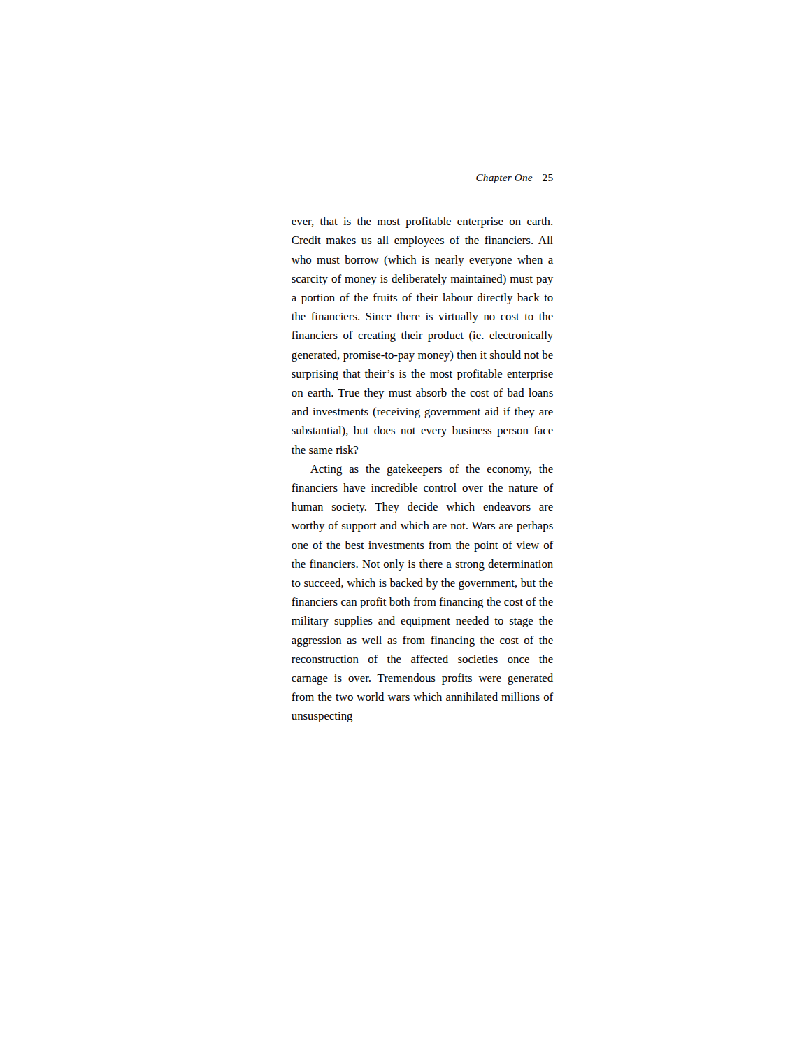Chapter One25
ever, that is the most profitable enterprise on earth. Credit makes us all employees of the financiers. All who must borrow (which is nearly everyone when a scarcity of money is deliberately maintained) must pay a portion of the fruits of their labour directly back to the financiers. Since there is virtually no cost to the financiers of creating their product (ie. electronically generated, promise-to-pay money) then it should not be surprising that their’s is the most profitable enterprise on earth. True they must absorb the cost of bad loans and investments (receiving government aid if they are substantial), but does not every business person face the same risk?
Acting as the gatekeepers of the economy, the financiers have incredible control over the nature of human society. They decide which endeavors are worthy of support and which are not. Wars are perhaps one of the best investments from the point of view of the financiers. Not only is there a strong determination to succeed, which is backed by the government, but the financiers can profit both from financing the cost of the military supplies and equipment needed to stage the aggression as well as from financing the cost of the reconstruction of the affected societies once the carnage is over. Tremendous profits were generated from the two world wars which annihilated millions of unsuspecting